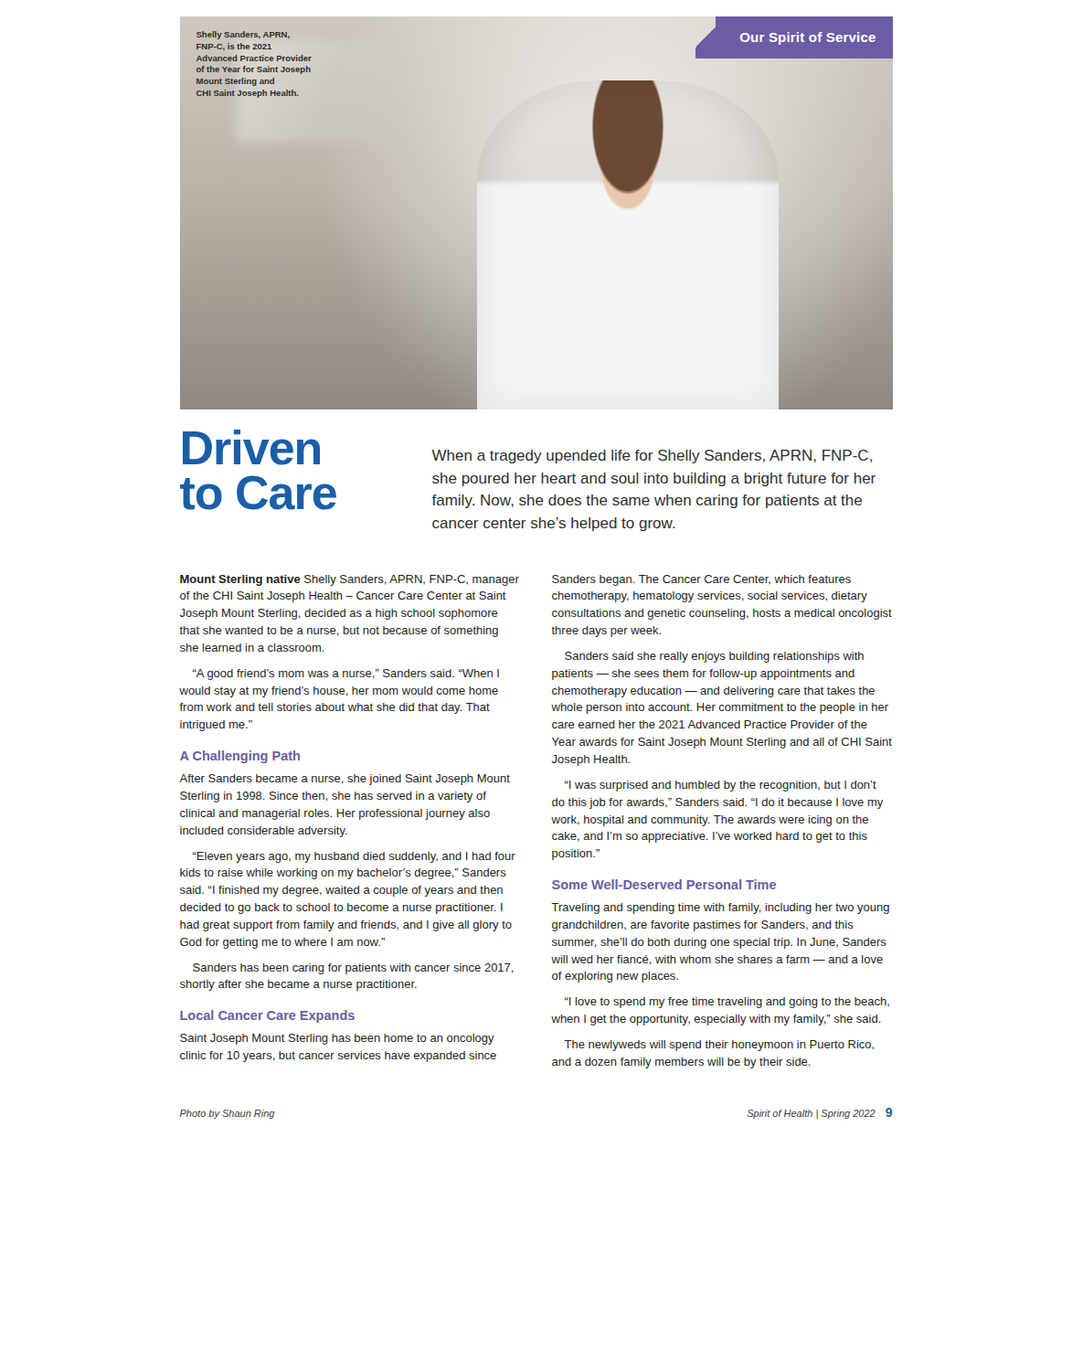Our Spirit of Service
Shelly Sanders, APRN,
FNP-C, is the 2021
Advanced Practice Provider
of the Year for Saint Joseph
Mount Sterling and
CHI Saint Joseph Health.
Driven
to Care
When a tragedy upended life for Shelly Sanders, APRN, FNP-C, she poured her heart and soul into building a bright future for her family. Now, she does the same when caring for patients at the cancer center she’s helped to grow.
Mount Sterling native Shelly Sanders, APRN, FNP-C, manager of the CHI Saint Joseph Health – Cancer Care Center at Saint Joseph Mount Sterling, decided as a high school sophomore that she wanted to be a nurse, but not because of something she learned in a classroom.
“A good friend’s mom was a nurse,” Sanders said. “When I would stay at my friend’s house, her mom would come home from work and tell stories about what she did that day. That intrigued me.”
A Challenging Path
After Sanders became a nurse, she joined Saint Joseph Mount Sterling in 1998. Since then, she has served in a variety of clinical and managerial roles. Her professional journey also included considerable adversity.
“Eleven years ago, my husband died suddenly, and I had four kids to raise while working on my bachelor’s degree,” Sanders said. “I finished my degree, waited a couple of years and then decided to go back to school to become a nurse practitioner. I had great support from family and friends, and I give all glory to God for getting me to where I am now.”
Sanders has been caring for patients with cancer since 2017, shortly after she became a nurse practitioner.
Local Cancer Care Expands
Saint Joseph Mount Sterling has been home to an oncology clinic for 10 years, but cancer services have expanded since Sanders began. The Cancer Care Center, which features chemotherapy, hematology services, social services, dietary consultations and genetic counseling, hosts a medical oncologist three days per week.
Sanders said she really enjoys building relationships with patients — she sees them for follow-up appointments and chemotherapy education — and delivering care that takes the whole person into account. Her commitment to the people in her care earned her the 2021 Advanced Practice Provider of the Year awards for Saint Joseph Mount Sterling and all of CHI Saint Joseph Health.
“I was surprised and humbled by the recognition, but I don’t do this job for awards,” Sanders said. “I do it because I love my work, hospital and community. The awards were icing on the cake, and I’m so appreciative. I’ve worked hard to get to this position.”
Some Well-Deserved Personal Time
Traveling and spending time with family, including her two young grandchildren, are favorite pastimes for Sanders, and this summer, she’ll do both during one special trip. In June, Sanders will wed her fiancé, with whom she shares a farm — and a love of exploring new places.
“I love to spend my free time traveling and going to the beach, when I get the opportunity, especially with my family,” she said.
The newlyweds will spend their honeymoon in Puerto Rico, and a dozen family members will be by their side.
Photo by Shaun Ring
Spirit of Health | Spring 2022 9